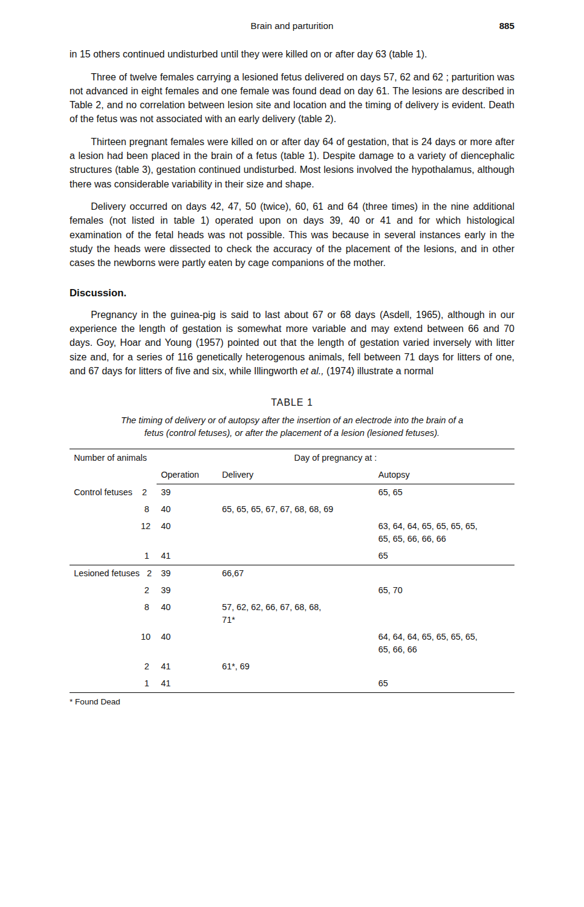Brain and parturition 885
in 15 others continued undisturbed until they were killed on or after day 63 (table 1).
Three of twelve females carrying a lesioned fetus delivered on days 57, 62 and 62 ; parturition was not advanced in eight females and one female was found dead on day 61. The lesions are described in Table 2, and no correlation between lesion site and location and the timing of delivery is evident. Death of the fetus was not associated with an early delivery (table 2).
Thirteen pregnant females were killed on or after day 64 of gestation, that is 24 days or more after a lesion had been placed in the brain of a fetus (table 1). Despite damage to a variety of diencephalic structures (table 3), gestation continued undisturbed. Most lesions involved the hypothalamus, although there was considerable variability in their size and shape.
Delivery occurred on days 42, 47, 50 (twice), 60, 61 and 64 (three times) in the nine additional females (not listed in table 1) operated upon on days 39, 40 or 41 and for which histological examination of the fetal heads was not possible. This was because in several instances early in the study the heads were dissected to check the accuracy of the placement of the lesions, and in other cases the newborns were partly eaten by cage companions of the mother.
Discussion.
Pregnancy in the guinea-pig is said to last about 67 or 68 days (Asdell, 1965), although in our experience the length of gestation is somewhat more variable and may extend between 66 and 70 days. Goy, Hoar and Young (1957) pointed out that the length of gestation varied inversely with litter size and, for a series of 116 genetically heterogenous animals, fell between 71 days for litters of one, and 67 days for litters of five and six, while Illingworth et al., (1974) illustrate a normal
TABLE 1
The timing of delivery or of autopsy after the insertion of an electrode into the brain of a fetus (control fetuses), or after the placement of a lesion (lesioned fetuses).
| Number of animals | Day of pregnancy at : |
| --- | --- |
| Operation | Delivery | Autopsy |
| Control fetuses 2 | 39 | | 65, 65 |
| 8 | 40 | 65, 65, 65, 67, 67, 68, 68, 69 | |
| 12 | 40 | | 63, 64, 64, 65, 65, 65, 65, 65, 65, 66, 66, 66 |
| 1 | 41 | | 65 |
| Lesioned fetuses 2 | 39 | 66,67 | |
| 2 | 39 | | 65, 70 |
| 8 | 40 | 57, 62, 62, 66, 67, 68, 68, 71* | |
| 10 | 40 | | 64, 64, 64, 65, 65, 65, 65, 65, 66, 66 |
| 2 | 41 | 61*, 69 | |
| 1 | 41 | | 65 |
* Found Dead